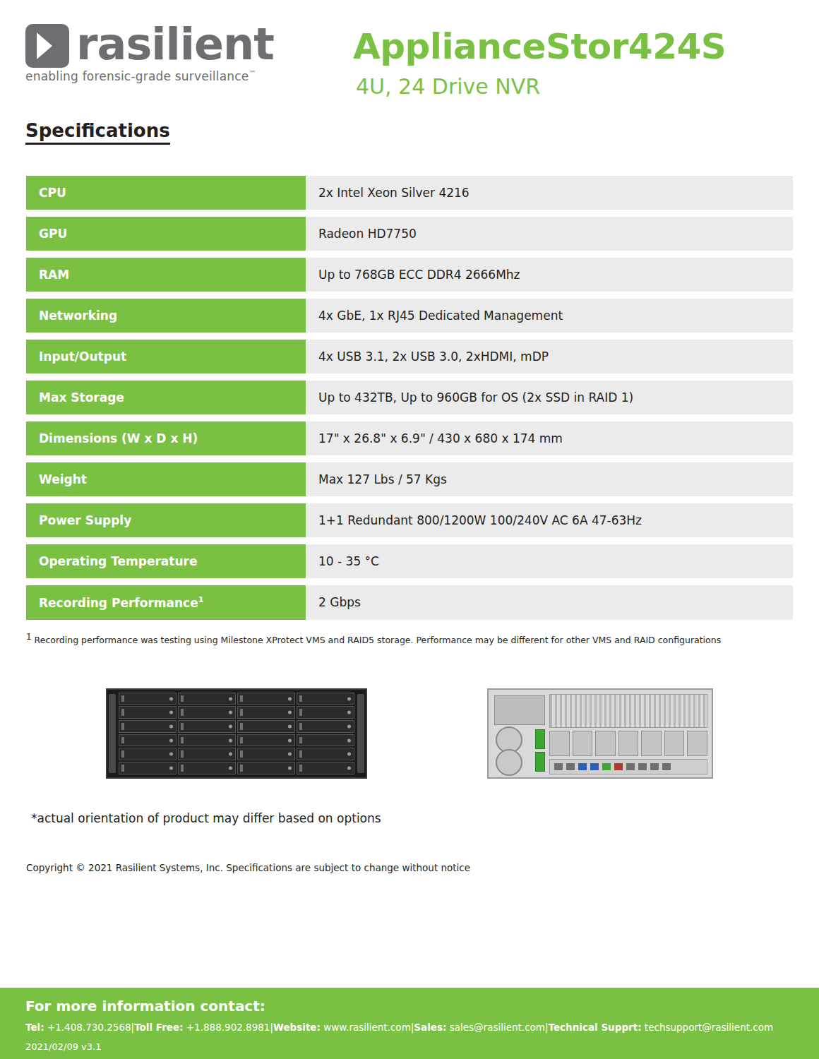rasilient
enabling forensic-grade surveillance™
ApplianceStor424S
4U, 24 Drive NVR
Specifications
| CPU | 2x Intel Xeon Silver 4216 |
| GPU | Radeon HD7750 |
| RAM | Up to 768GB ECC DDR4 2666Mhz |
| Networking | 4x GbE, 1x RJ45 Dedicated Management |
| Input/Output | 4x USB 3.1, 2x USB 3.0, 2xHDMI, mDP |
| Max Storage | Up to 432TB, Up to 960GB for OS (2x SSD in RAID 1) |
| Dimensions (W x D x H) | 17" x 26.8" x 6.9" / 430 x 680 x 174 mm |
| Weight | Max 127 Lbs / 57 Kgs |
| Power Supply | 1+1 Redundant 800/1200W 100/240V AC 6A 47-63Hz |
| Operating Temperature | 10 - 35 °C |
| Recording Performance 1 | 2 Gbps |
1 Recording performance was testing using Milestone XProtect VMS and RAID5 storage. Performance may be different for other VMS and RAID configurations
*actual orientation of product may differ based on options
Copyright © 2021 Rasilient Systems, Inc. Specifications are subject to change without notice
For more information contact:
Tel: +1.408.730.2568|Toll Free: +1.888.902.8981|Website: www.rasilient.com|Sales: sales@rasilient.com|Technical Supprt: techsupport@rasilient.com
2021/02/09 v3.1